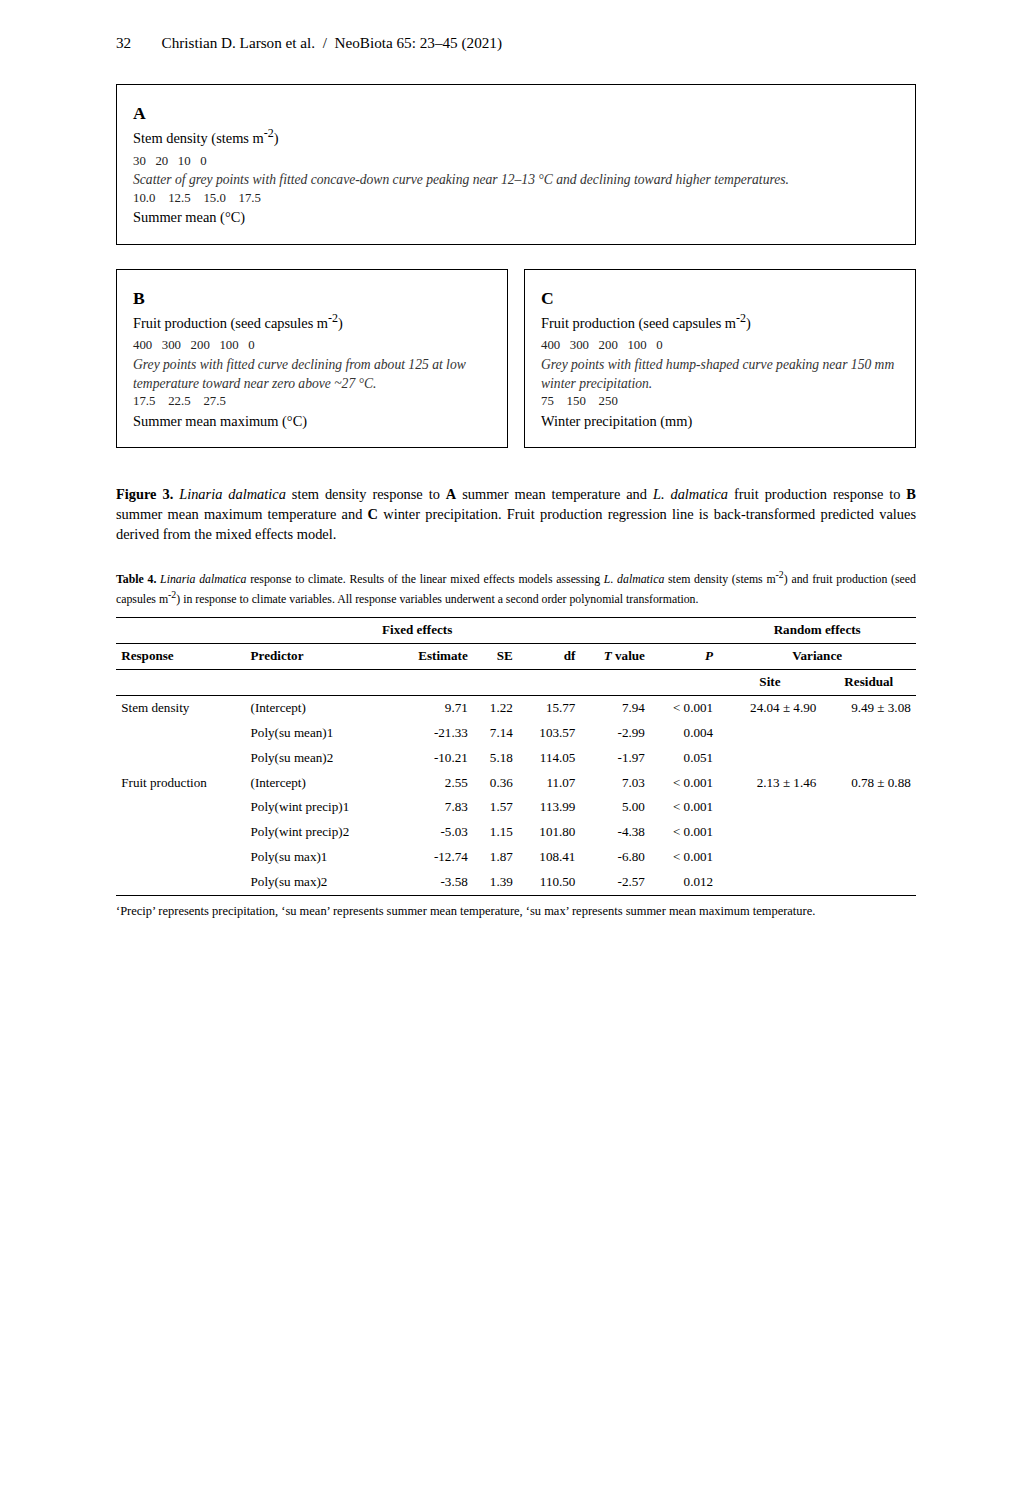32 Christian D. Larson et al. / NeoBiota 65: 23–45 (2021)
A
Stem density (stems m-2)
30 20 10 0
Scatter of grey points with fitted concave-down curve peaking near 12–13 °C and declining toward higher temperatures.
10.0 12.5 15.0 17.5
Summer mean (°C)
B
Fruit production (seed capsules m-2)
400 300 200 100 0
Grey points with fitted curve declining from about 125 at low temperature toward near zero above ~27 °C.
17.5 22.5 27.5
Summer mean maximum (°C)
C
Fruit production (seed capsules m-2)
400 300 200 100 0
Grey points with fitted hump-shaped curve peaking near 150 mm winter precipitation.
75 150 250
Winter precipitation (mm)
Figure 3. Linaria dalmatica stem density response to A summer mean temperature and L. dalmatica fruit production response to B summer mean maximum temperature and C winter precipitation. Fruit production regression line is back-transformed predicted values derived from the mixed effects model.
Table 4. Linaria dalmatica response to climate. Results of the linear mixed effects models assessing L. dalmatica stem density (stems m -2 ) and fruit production (seed capsules m -2 ) in response to climate variables. All response variables underwent a second order polynomial transformation.
| Fixed effects | Random effects |
| --- | --- |
| Response | Predictor | Estimate | SE | df | T value | P | Variance |
| | Site | Residual |
| Stem density | (Intercept) | 9.71 | 1.22 | 15.77 | 7.94 | < 0.001 | 24.04 ± 4.90 | 9.49 ± 3.08 |
| | Poly(su mean)1 | -21.33 | 7.14 | 103.57 | -2.99 | 0.004 | | |
| | Poly(su mean)2 | -10.21 | 5.18 | 114.05 | -1.97 | 0.051 | | |
| Fruit production | (Intercept) | 2.55 | 0.36 | 11.07 | 7.03 | < 0.001 | 2.13 ± 1.46 | 0.78 ± 0.88 |
| | Poly(wint precip)1 | 7.83 | 1.57 | 113.99 | 5.00 | < 0.001 | | |
| | Poly(wint precip)2 | -5.03 | 1.15 | 101.80 | -4.38 | < 0.001 | | |
| | Poly(su max)1 | -12.74 | 1.87 | 108.41 | -6.80 | < 0.001 | | |
| | Poly(su max)2 | -3.58 | 1.39 | 110.50 | -2.57 | 0.012 | | |
‘Precip’ represents precipitation, ‘su mean’ represents summer mean temperature, ‘su max’ represents summer mean maximum temperature.